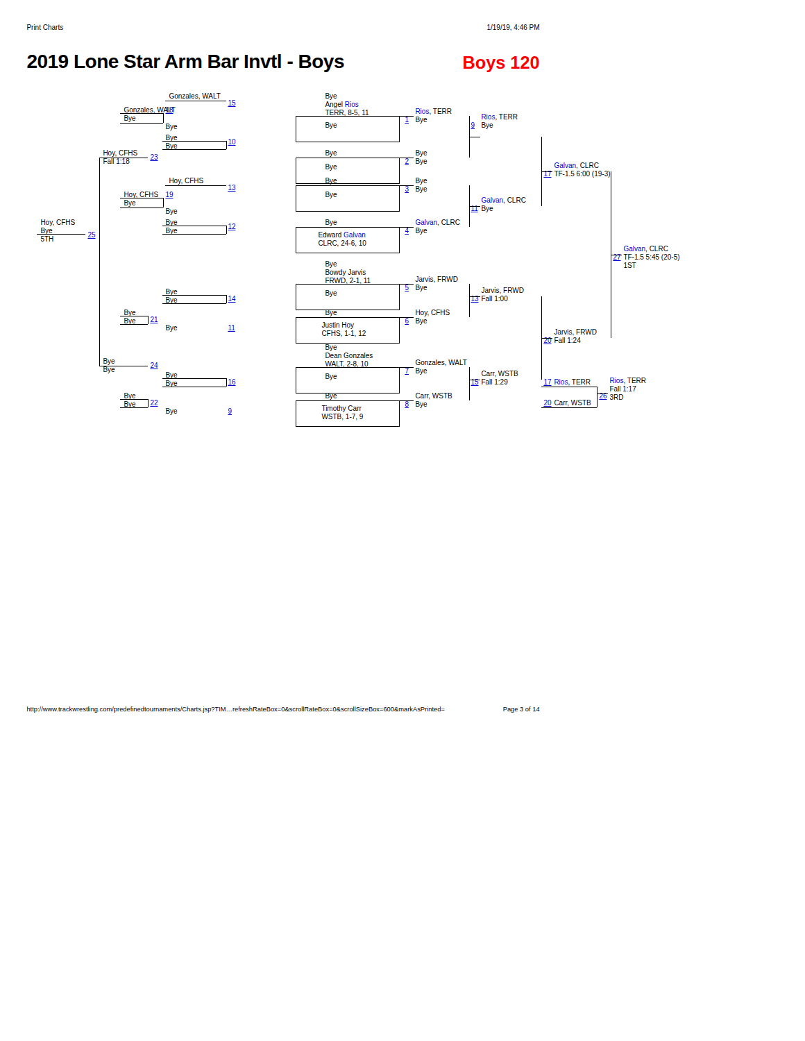Print Charts 1/19/19, 4:46 PM
2019 Lone Star Arm Bar Invtl - Boys
Boys 120
Gonzales, WALT
15
Gonzales, WALT
18
Bye
Bye
Bye
Bye
10
Bye
Angel Rios
TERR, 8-5, 11
Bye
1
Rios, TERR
Bye
Bye
Bye
2
Bye
Bye
9
Rios, TERR
Bye
Hoy, CFHS
Fall 1:18
23
Hoy, CFHS
13
Hoy, CFHS
19
Bye
Bye
Bye
Bye
12
Bye
Bye
3
Bye
Bye
Bye
Edward Galvan
CLRC, 24-6, 10
4
Galvan, CLRC
Bye
11
Galvan, CLRC
Bye
17
Galvan, CLRC
TF-1.5 6:00 (19-3)
Hoy, CFHS
Bye
5TH
25
Bye
Bowdy Jarvis
FRWD, 2-1, 11
Bye
5
Jarvis, FRWD
Bye
14
Bye
Bye
Bye
Justin Hoy
CFHS, 1-1, 12
6
Hoy, CFHS
Bye
13
Jarvis, FRWD
Fall 1:00
21
Bye
Bye
Bye
11
Bye
Dean Gonzales
WALT, 2-8, 10
Bye
7
Gonzales, WALT
Bye
16
Bye
Bye
Bye
Timothy Carr
WSTB, 1-7, 9
8
Carr, WSTB
Bye
15
Carr, WSTB
Fall 1:29
22
Bye
Bye
Bye
9
Bye
Bye
24
20
Jarvis, FRWD
Fall 1:24
27
Galvan, CLRC
TF-1.5 5:45 (20-5)
1ST
17
Rios, TERR
20
Carr, WSTB
26
Rios, TERR
Fall 1:17
3RD
http://www.trackwrestling.com/predefinedtournaments/Charts.jsp?TIM…refreshRateBox=0&scrollRateBox=0&scrollSizeBox=600&markAsPrinted= Page 3 of 14